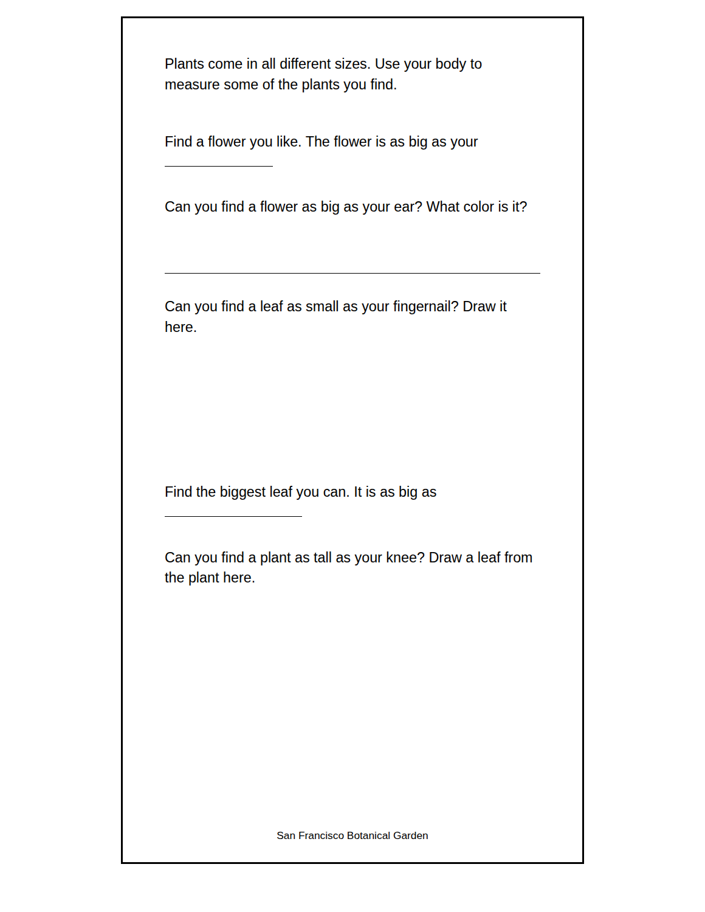Plants come in all different sizes. Use your body to measure some of the plants you find.
Find a flower you like. The flower is as big as your
Can you find a flower as big as your ear? What color is it?
Can you find a leaf as small as your fingernail? Draw it here.
Find the biggest leaf you can. It is as big as
Can you find a plant as tall as your knee? Draw a leaf from the plant here.
San Francisco Botanical Garden